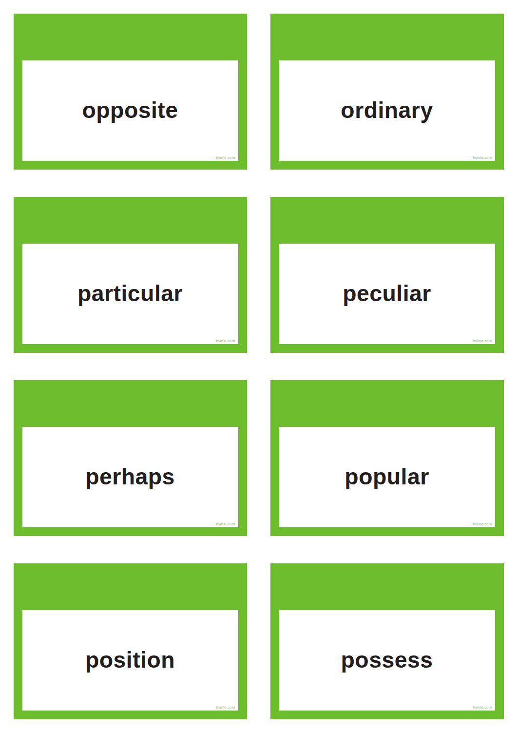Spelling word flashcards
opposite
twinkl.com
ordinary
twinkl.com
particular
twinkl.com
peculiar
twinkl.com
perhaps
twinkl.com
popular
twinkl.com
position
twinkl.com
possess
twinkl.com